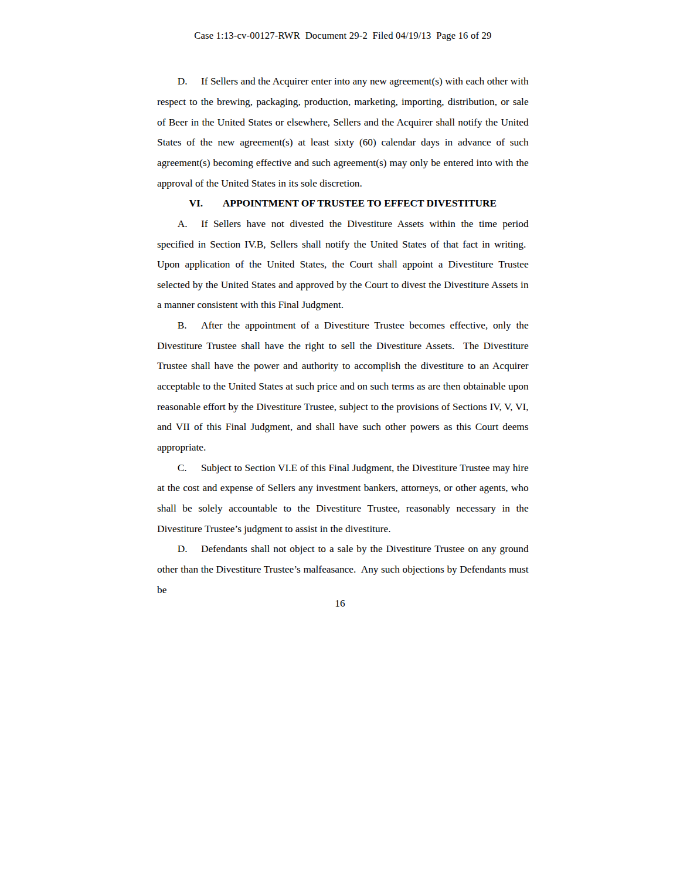Case 1:13-cv-00127-RWR Document 29-2 Filed 04/19/13 Page 16 of 29
D. If Sellers and the Acquirer enter into any new agreement(s) with each other with respect to the brewing, packaging, production, marketing, importing, distribution, or sale of Beer in the United States or elsewhere, Sellers and the Acquirer shall notify the United States of the new agreement(s) at least sixty (60) calendar days in advance of such agreement(s) becoming effective and such agreement(s) may only be entered into with the approval of the United States in its sole discretion.
VI. APPOINTMENT OF TRUSTEE TO EFFECT DIVESTITURE
A. If Sellers have not divested the Divestiture Assets within the time period specified in Section IV.B, Sellers shall notify the United States of that fact in writing. Upon application of the United States, the Court shall appoint a Divestiture Trustee selected by the United States and approved by the Court to divest the Divestiture Assets in a manner consistent with this Final Judgment.
B. After the appointment of a Divestiture Trustee becomes effective, only the Divestiture Trustee shall have the right to sell the Divestiture Assets. The Divestiture Trustee shall have the power and authority to accomplish the divestiture to an Acquirer acceptable to the United States at such price and on such terms as are then obtainable upon reasonable effort by the Divestiture Trustee, subject to the provisions of Sections IV, V, VI, and VII of this Final Judgment, and shall have such other powers as this Court deems appropriate.
C. Subject to Section VI.E of this Final Judgment, the Divestiture Trustee may hire at the cost and expense of Sellers any investment bankers, attorneys, or other agents, who shall be solely accountable to the Divestiture Trustee, reasonably necessary in the Divestiture Trustee’s judgment to assist in the divestiture.
D. Defendants shall not object to a sale by the Divestiture Trustee on any ground other than the Divestiture Trustee’s malfeasance. Any such objections by Defendants must be
16